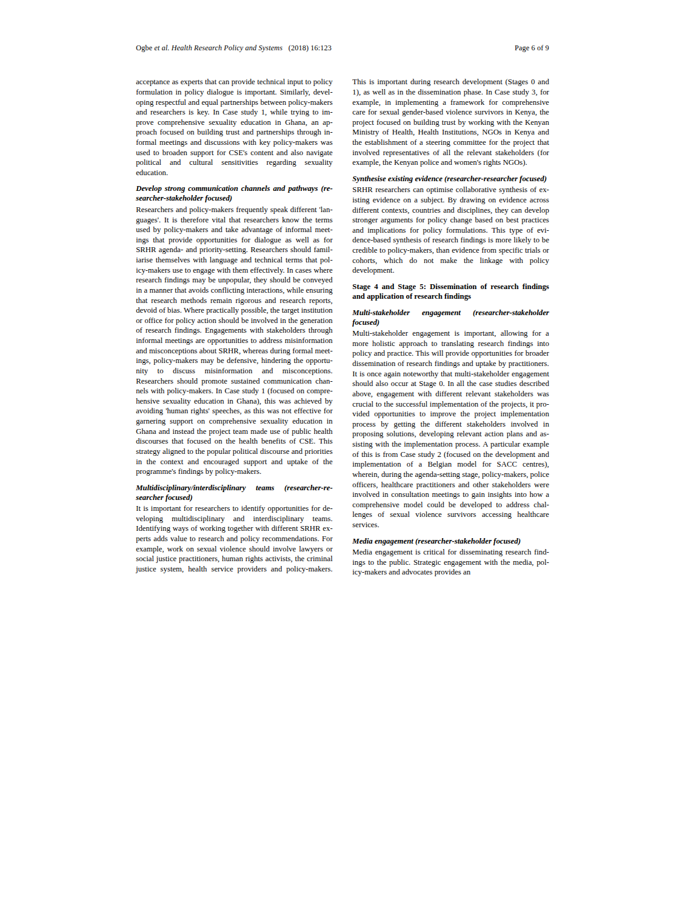Ogbe et al. Health Research Policy and Systems (2018) 16:123
Page 6 of 9
acceptance as experts that can provide technical input to policy formulation in policy dialogue is important. Similarly, developing respectful and equal partnerships between policy-makers and researchers is key. In Case study 1, while trying to improve comprehensive sexuality education in Ghana, an approach focused on building trust and partnerships through informal meetings and discussions with key policy-makers was used to broaden support for CSE's content and also navigate political and cultural sensitivities regarding sexuality education.
Develop strong communication channels and pathways (researcher-stakeholder focused)
Researchers and policy-makers frequently speak different 'languages'. It is therefore vital that researchers know the terms used by policy-makers and take advantage of informal meetings that provide opportunities for dialogue as well as for SRHR agenda- and priority-setting. Researchers should familiarise themselves with language and technical terms that policy-makers use to engage with them effectively. In cases where research findings may be unpopular, they should be conveyed in a manner that avoids conflicting interactions, while ensuring that research methods remain rigorous and research reports, devoid of bias. Where practically possible, the target institution or office for policy action should be involved in the generation of research findings. Engagements with stakeholders through informal meetings are opportunities to address misinformation and misconceptions about SRHR, whereas during formal meetings, policy-makers may be defensive, hindering the opportunity to discuss misinformation and misconceptions. Researchers should promote sustained communication channels with policy-makers. In Case study 1 (focused on comprehensive sexuality education in Ghana), this was achieved by avoiding 'human rights' speeches, as this was not effective for garnering support on comprehensive sexuality education in Ghana and instead the project team made use of public health discourses that focused on the health benefits of CSE. This strategy aligned to the popular political discourse and priorities in the context and encouraged support and uptake of the programme's findings by policy-makers.
Multidisciplinary/interdisciplinary teams (researcher-researcher focused)
It is important for researchers to identify opportunities for developing multidisciplinary and interdisciplinary teams. Identifying ways of working together with different SRHR experts adds value to research and policy recommendations. For example, work on sexual violence should involve lawyers or social justice practitioners, human rights activists, the criminal justice system, health service providers and policy-makers. This is important during research development (Stages 0 and 1), as well as in the dissemination phase. In Case study 3, for example, in implementing a framework for comprehensive care for sexual gender-based violence survivors in Kenya, the project focused on building trust by working with the Kenyan Ministry of Health, Health Institutions, NGOs in Kenya and the establishment of a steering committee for the project that involved representatives of all the relevant stakeholders (for example, the Kenyan police and women's rights NGOs).
Synthesise existing evidence (researcher-researcher focused)
SRHR researchers can optimise collaborative synthesis of existing evidence on a subject. By drawing on evidence across different contexts, countries and disciplines, they can develop stronger arguments for policy change based on best practices and implications for policy formulations. This type of evidence-based synthesis of research findings is more likely to be credible to policy-makers, than evidence from specific trials or cohorts, which do not make the linkage with policy development.
Stage 4 and Stage 5: Dissemination of research findings and application of research findings
Multi-stakeholder engagement (researcher-stakeholder focused)
Multi-stakeholder engagement is important, allowing for a more holistic approach to translating research findings into policy and practice. This will provide opportunities for broader dissemination of research findings and uptake by practitioners. It is once again noteworthy that multi-stakeholder engagement should also occur at Stage 0. In all the case studies described above, engagement with different relevant stakeholders was crucial to the successful implementation of the projects, it provided opportunities to improve the project implementation process by getting the different stakeholders involved in proposing solutions, developing relevant action plans and assisting with the implementation process. A particular example of this is from Case study 2 (focused on the development and implementation of a Belgian model for SACC centres), wherein, during the agenda-setting stage, policy-makers, police officers, healthcare practitioners and other stakeholders were involved in consultation meetings to gain insights into how a comprehensive model could be developed to address challenges of sexual violence survivors accessing healthcare services.
Media engagement (researcher-stakeholder focused)
Media engagement is critical for disseminating research findings to the public. Strategic engagement with the media, policy-makers and advocates provides an